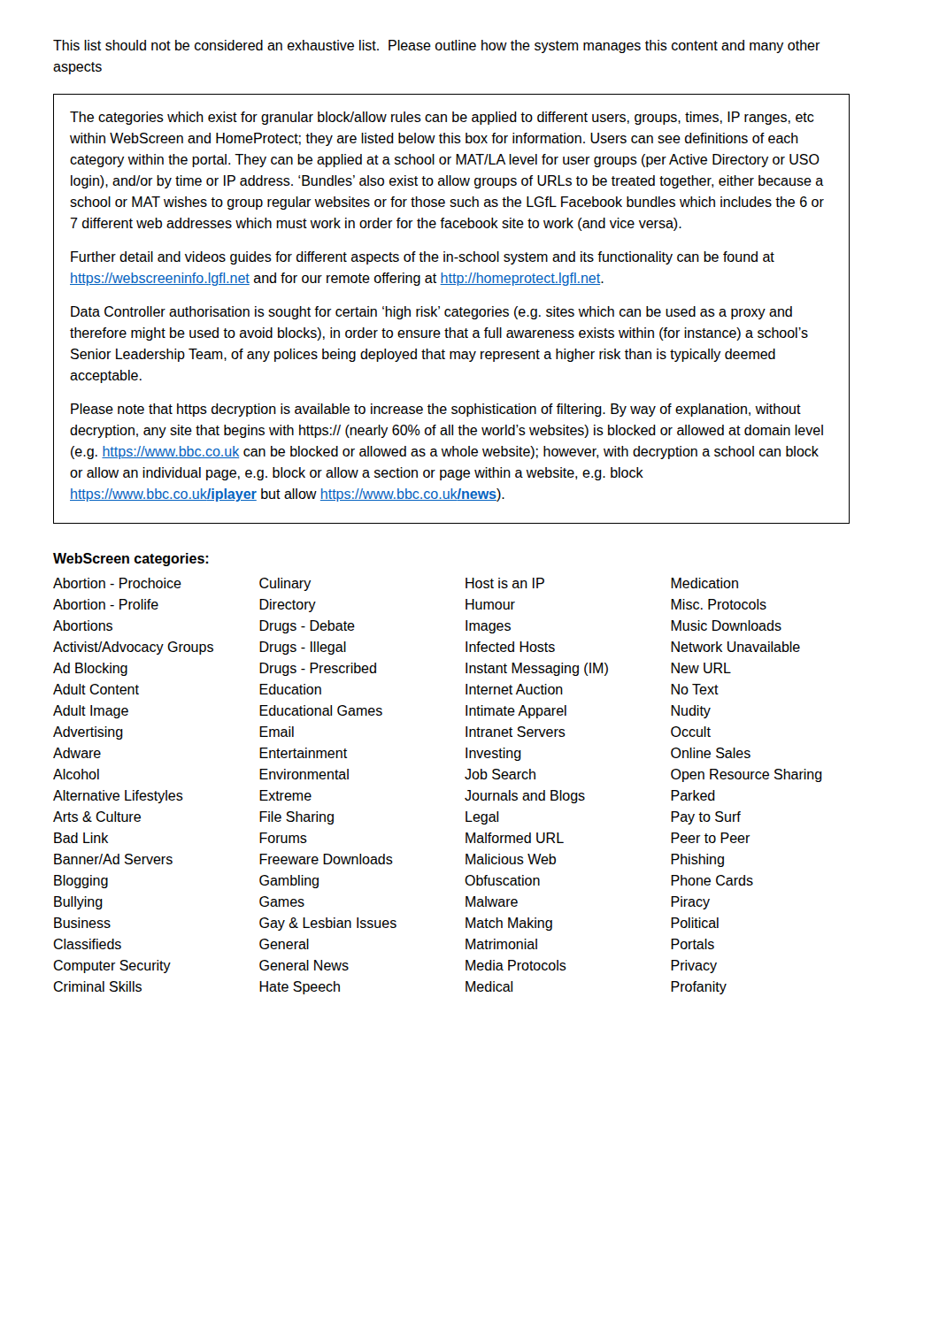This list should not be considered an exhaustive list. Please outline how the system manages this content and many other aspects
The categories which exist for granular block/allow rules can be applied to different users, groups, times, IP ranges, etc within WebScreen and HomeProtect; they are listed below this box for information. Users can see definitions of each category within the portal. They can be applied at a school or MAT/LA level for user groups (per Active Directory or USO login), and/or by time or IP address. ‘Bundles’ also exist to allow groups of URLs to be treated together, either because a school or MAT wishes to group regular websites or for those such as the LGfL Facebook bundles which includes the 6 or 7 different web addresses which must work in order for the facebook site to work (and vice versa).
Further detail and videos guides for different aspects of the in-school system and its functionality can be found at https://webscreeninfo.lgfl.net and for our remote offering at http://homeprotect.lgfl.net.
Data Controller authorisation is sought for certain ‘high risk’ categories (e.g. sites which can be used as a proxy and therefore might be used to avoid blocks), in order to ensure that a full awareness exists within (for instance) a school’s Senior Leadership Team, of any polices being deployed that may represent a higher risk than is typically deemed acceptable.
Please note that https decryption is available to increase the sophistication of filtering. By way of explanation, without decryption, any site that begins with https:// (nearly 60% of all the world’s websites) is blocked or allowed at domain level (e.g. https://www.bbc.co.uk can be blocked or allowed as a whole website); however, with decryption a school can block or allow an individual page, e.g. block or allow a section or page within a website, e.g. block https://www.bbc.co.uk/iplayer but allow https://www.bbc.co.uk/news).
WebScreen categories:
Abortion - Prochoice
Abortion - Prolife
Abortions
Activist/Advocacy Groups
Ad Blocking
Adult Content
Adult Image
Advertising
Adware
Alcohol
Alternative Lifestyles
Arts & Culture
Bad Link
Banner/Ad Servers
Blogging
Bullying
Business
Classifieds
Computer Security
Criminal Skills
Culinary
Directory
Drugs - Debate
Drugs - Illegal
Drugs - Prescribed
Education
Educational Games
Email
Entertainment
Environmental
Extreme
File Sharing
Forums
Freeware Downloads
Gambling
Games
Gay & Lesbian Issues
General
General News
Hate Speech
Host is an IP
Humour
Images
Infected Hosts
Instant Messaging (IM)
Internet Auction
Intimate Apparel
Intranet Servers
Investing
Job Search
Journals and Blogs
Legal
Malformed URL
Malicious Web
Obfuscation
Malware
Match Making
Matrimonial
Media Protocols
Medical
Medication
Misc. Protocols
Music Downloads
Network Unavailable
New URL
No Text
Nudity
Occult
Online Sales
Open Resource Sharing
Parked
Pay to Surf
Peer to Peer
Phishing
Phone Cards
Piracy
Political
Portals
Privacy
Profanity